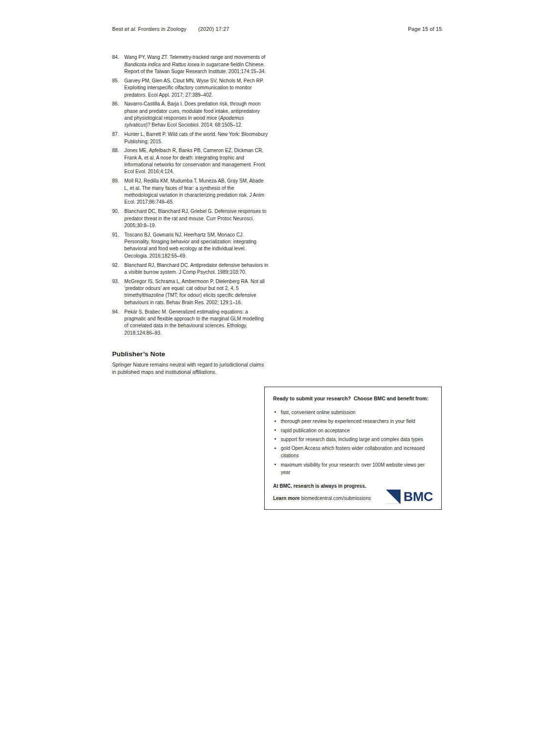Best et al. Frontiers in Zoology(2020) 17:27
Page 15 of 15
84. Wang PY, Wang ZT. Telemetry-tracked range and movements of Bandicota indica and Rattus losea in sugarcane fieldIn Chinese. Report of the Taiwan Sugar Research Institute. 2001;174:15–34.
85. Garvey PM, Glen AS, Clout MN, Wyse SV, Nichols M, Pech RP. Exploiting interspecific olfactory communication to monitor predators. Ecol Appl. 2017; 27:389–402.
86. Navarro-Castilla Á, Barja I. Does predation risk, through moon phase and predator cues, modulate food intake, antipredatory and physiological responses in wood mice (Apodemus sylvaticus)? Behav Ecol Sociobiol. 2014; 68:1505–12.
87. Hunter L, Barrett P. Wild cats of the world. New York: Bloomsbury Publishing; 2015.
88. Jones ME, Apfelbach R, Banks PB, Cameron EZ, Dickman CR, Frank A, et al. A nose for death: integrating trophic and informational networks for conservation and management. Front Ecol Evol. 2016;4:124.
89. Moll RJ, Redilla KM, Mudumba T, Muneza AB, Gray SM, Abade L, et al. The many faces of fear: a synthesis of the methodological variation in characterizing predation risk. J Anim Ecol. 2017;86:749–65.
90. Blanchard DC, Blanchard RJ, Griebel G. Defensive responses to predator threat in the rat and mouse. Curr Protoc Neurosci. 2005;30:8–19.
91. Toscano BJ, Gownaris NJ, Heerhartz SM, Monaco CJ. Personality, foraging behavior and specialization: integrating behavioral and food web ecology at the individual level. Oecologia. 2016;182:55–69.
92. Blanchard RJ, Blanchard DC. Antipredator defensive behaviors in a visible burrow system. J Comp Psychol. 1989;103:70.
93. McGregor IS, Schrama L, Ambermoon P, Dielenberg RA. Not all ‘predator odours’ are equal: cat odour but not 2, 4, 5 trimethylthiazoline (TMT; fox odour) elicits specific defensive behaviours in rats. Behav Brain Res. 2002; 129:1–16.
94. Pekár S, Brabec M. Generalized estimating equations: a pragmatic and flexible approach to the marginal GLM modelling of correlated data in the behavioural sciences. Ethology. 2018;124:86–93.
Publisher’s Note
Springer Nature remains neutral with regard to jurisdictional claims in published maps and institutional affiliations.
Ready to submit your research? Choose BMC and benefit from:
fast, convenient online submission
thorough peer review by experienced researchers in your field
rapid publication on acceptance
support for research data, including large and complex data types
gold Open Access which fosters wider collaboration and increased citations
maximum visibility for your research: over 100M website views per year
At BMC, research is always in progress.
Learn more biomedcentral.com/submissions
BMC